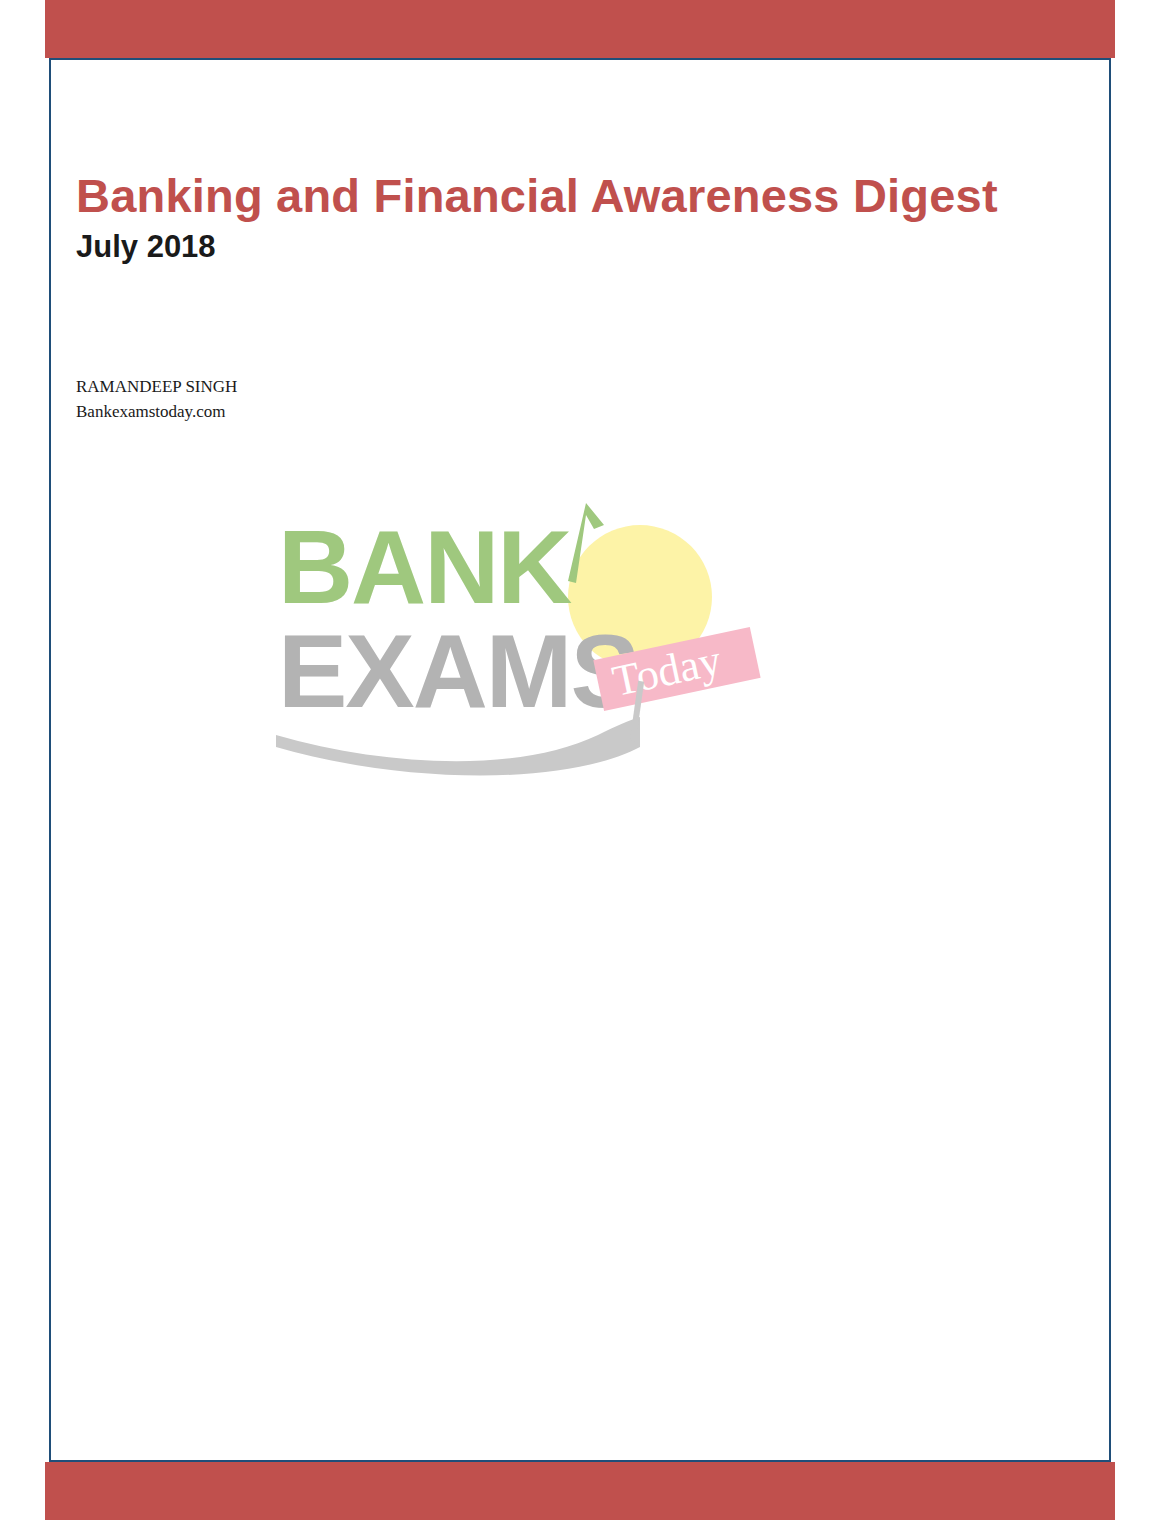Banking and Financial Awareness Digest
July 2018
RAMANDEEP SINGH
Bankexamstoday.com
BANK EXAMS Today